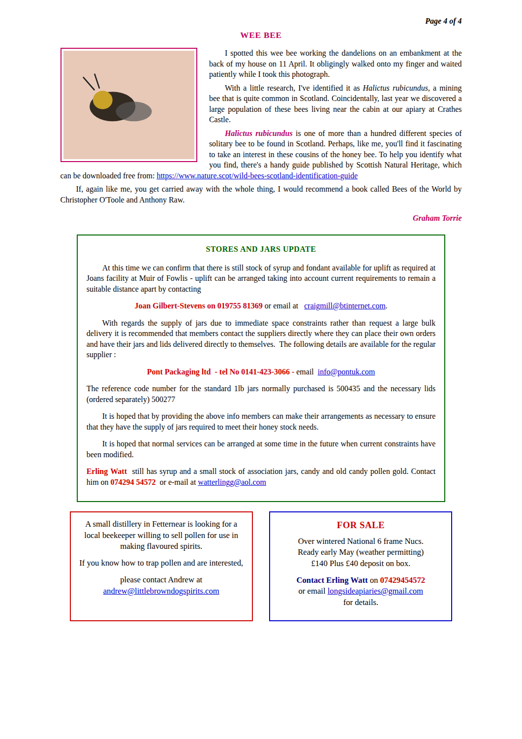Page 4 of 4
WEE BEE
I spotted this wee bee working the dandelions on an embankment at the back of my house on 11 April. It obligingly walked onto my finger and waited patiently while I took this photograph.
With a little research, I've identified it as Halictus rubicundus, a mining bee that is quite common in Scotland. Coincidentally, last year we discovered a large population of these bees living near the cabin at our apiary at Crathes Castle.
Halictus rubicundus is one of more than a hundred different species of solitary bee to be found in Scotland. Perhaps, like me, you'll find it fascinating to take an interest in these cousins of the honey bee. To help you identify what you find, there's a handy guide published by Scottish Natural Heritage, which can be downloaded free from: https://www.nature.scot/wild-bees-scotland-identification-guide
If, again like me, you get carried away with the whole thing, I would recommend a book called Bees of the World by Christopher O'Toole and Anthony Raw.
Graham Torrie
STORES AND JARS UPDATE
At this time we can confirm that there is still stock of syrup and fondant available for uplift as required at Joans facility at Muir of Fowlis - uplift can be arranged taking into account current requirements to remain a suitable distance apart by contacting
Joan Gilbert-Stevens on 019755 81369 or email at craigmill@btinternet.com.
With regards the supply of jars due to immediate space constraints rather than request a large bulk delivery it is recommended that members contact the suppliers directly where they can place their own orders and have their jars and lids delivered directly to themselves. The following details are available for the regular supplier :
Pont Packaging ltd - tel No 0141-423-3066 - email info@pontuk.com
The reference code number for the standard 1lb jars normally purchased is 500435 and the necessary lids (ordered separately) 500277
It is hoped that by providing the above info members can make their arrangements as necessary to ensure that they have the supply of jars required to meet their honey stock needs.
It is hoped that normal services can be arranged at some time in the future when current constraints have been modified.
Erling Watt still has syrup and a small stock of association jars, candy and old candy pollen gold. Contact him on 074294 54572 or e-mail at watterlingg@aol.com
A small distillery in Fetternear is looking for a local beekeeper willing to sell pollen for use in making flavoured spirits.
If you know how to trap pollen and are interested,
please contact Andrew at andrew@littlebrowndogspirits.com
FOR SALE
Over wintered National 6 frame Nucs.
Ready early May (weather permitting)
£140 Plus £40 deposit on box.
Contact Erling Watt on 07429454572
or email longsideapiaries@gmail.com
for details.